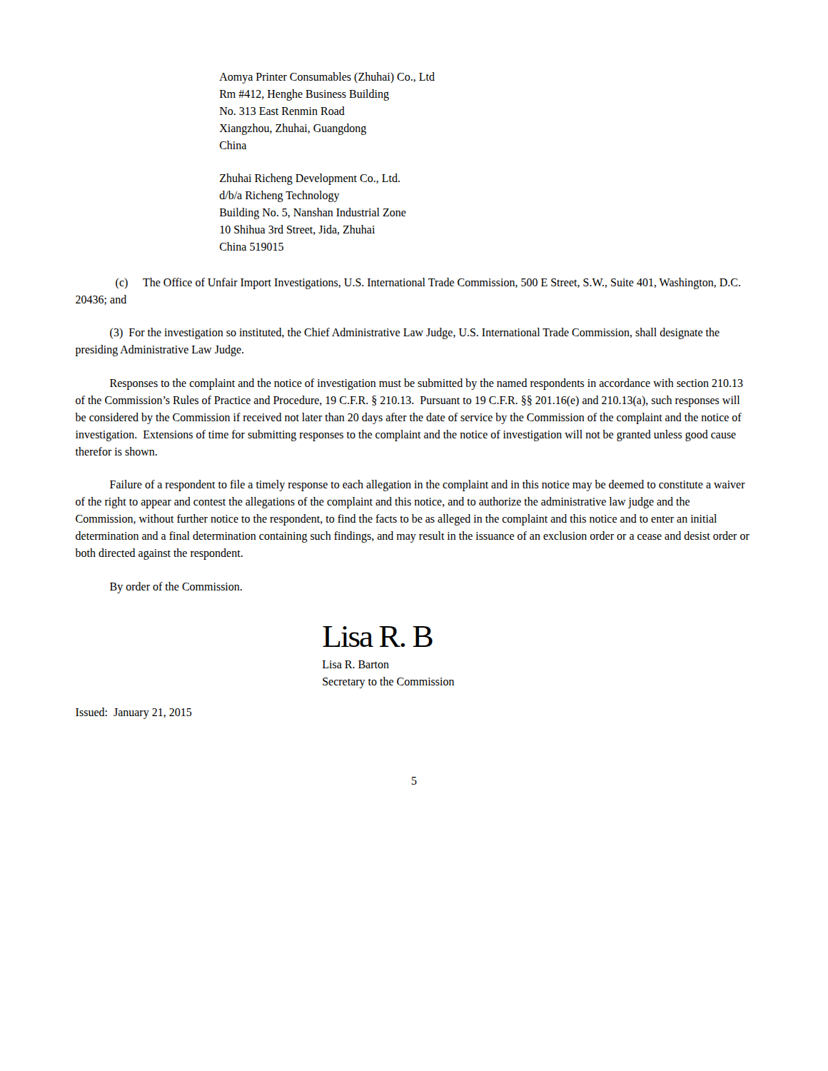Aomya Printer Consumables (Zhuhai) Co., Ltd
Rm #412, Henghe Business Building
No. 313 East Renmin Road
Xiangzhou, Zhuhai, Guangdong
China
Zhuhai Richeng Development Co., Ltd.
d/b/a Richeng Technology
Building No. 5, Nanshan Industrial Zone
10 Shihua 3rd Street, Jida, Zhuhai
China 519015
(c) The Office of Unfair Import Investigations, U.S. International Trade Commission, 500 E Street, S.W., Suite 401, Washington, D.C. 20436; and
(3) For the investigation so instituted, the Chief Administrative Law Judge, U.S. International Trade Commission, shall designate the presiding Administrative Law Judge.
Responses to the complaint and the notice of investigation must be submitted by the named respondents in accordance with section 210.13 of the Commission’s Rules of Practice and Procedure, 19 C.F.R. § 210.13. Pursuant to 19 C.F.R. §§ 201.16(e) and 210.13(a), such responses will be considered by the Commission if received not later than 20 days after the date of service by the Commission of the complaint and the notice of investigation. Extensions of time for submitting responses to the complaint and the notice of investigation will not be granted unless good cause therefor is shown.
Failure of a respondent to file a timely response to each allegation in the complaint and in this notice may be deemed to constitute a waiver of the right to appear and contest the allegations of the complaint and this notice, and to authorize the administrative law judge and the Commission, without further notice to the respondent, to find the facts to be as alleged in the complaint and this notice and to enter an initial determination and a final determination containing such findings, and may result in the issuance of an exclusion order or a cease and desist order or both directed against the respondent.
By order of the Commission.
Lisa R. B
Lisa R. Barton
Secretary to the Commission
Issued: January 21, 2015
5